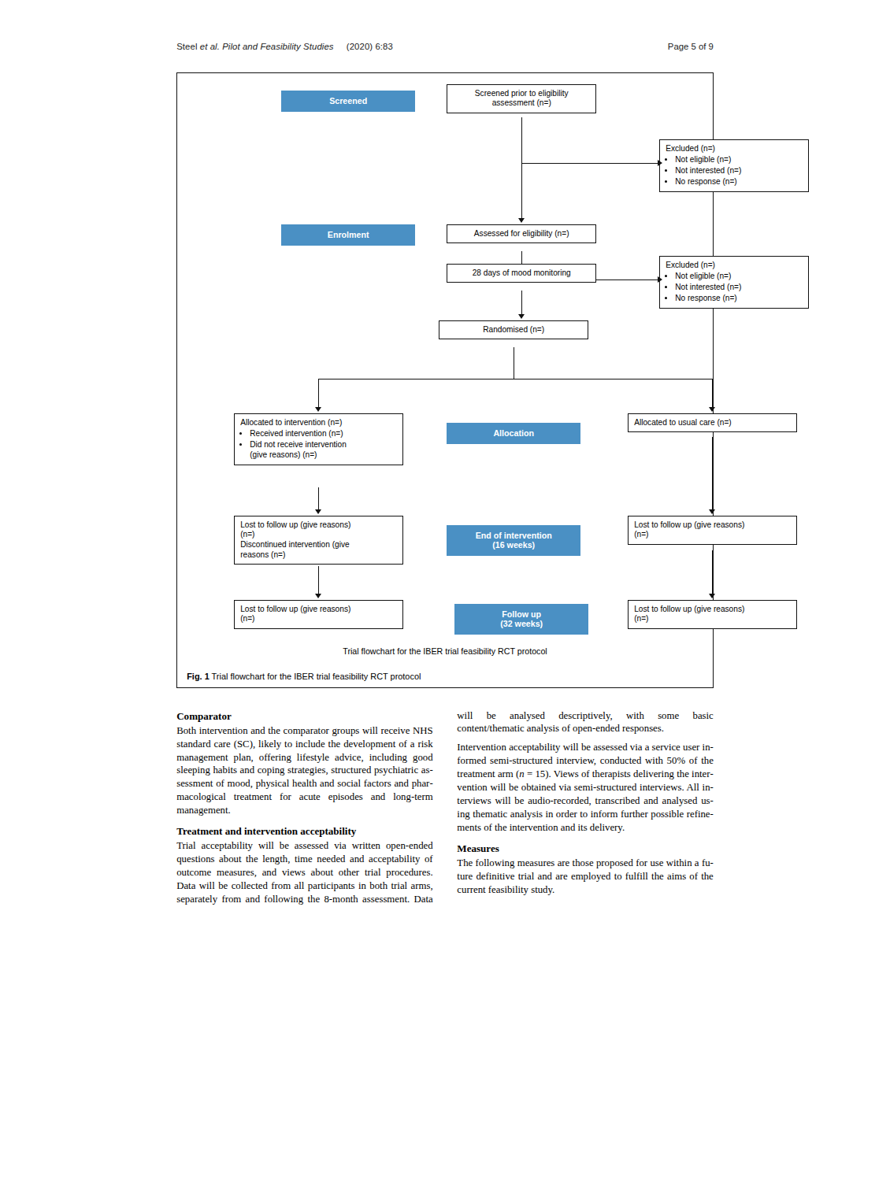Steel et al. Pilot and Feasibility Studies (2020) 6:83
Page 5 of 9
Screened
Enrolment
Allocation
End of intervention
(16 weeks)
Follow up
(32 weeks)
Screened prior to eligibility
assessment (n=)
Excluded (n=)
Not eligible (n=)
Not interested (n=)
No response (n=)
Assessed for eligibility (n=)
28 days of mood monitoring
Excluded (n=)
Not eligible (n=)
Not interested (n=)
No response (n=)
Randomised (n=)
Allocated to intervention (n=)
Received intervention (n=)
Did not receive intervention
(give reasons) (n=)
Allocated to usual care (n=)
Lost to follow up (give reasons)
(n=)
Discontinued intervention (give
reasons (n=)
Lost to follow up (give reasons)
(n=)
Lost to follow up (give reasons)
(n=)
Lost to follow up (give reasons)
(n=)
Trial flowchart for the IBER trial feasibility RCT protocol
Fig. 1 Trial flowchart for the IBER trial feasibility RCT protocol
Comparator
Both intervention and the comparator groups will receive NHS standard care (SC), likely to include the development of a risk management plan, offering lifestyle advice, including good sleeping habits and coping strategies, structured psychiatric assessment of mood, physical health and social factors and pharmacological treatment for acute episodes and long-term management.
Treatment and intervention acceptability
Trial acceptability will be assessed via written open-ended questions about the length, time needed and acceptability of outcome measures, and views about other trial procedures. Data will be collected from all participants in both trial arms, separately from and following the 8-month assessment. Data will be analysed descriptively, with some basic content/thematic analysis of open-ended responses.
Intervention acceptability will be assessed via a service user informed semi-structured interview, conducted with 50% of the treatment arm (n = 15). Views of therapists delivering the intervention will be obtained via semi-structured interviews. All interviews will be audio-recorded, transcribed and analysed using thematic analysis in order to inform further possible refinements of the intervention and its delivery.
Measures
The following measures are those proposed for use within a future definitive trial and are employed to fulfill the aims of the current feasibility study.